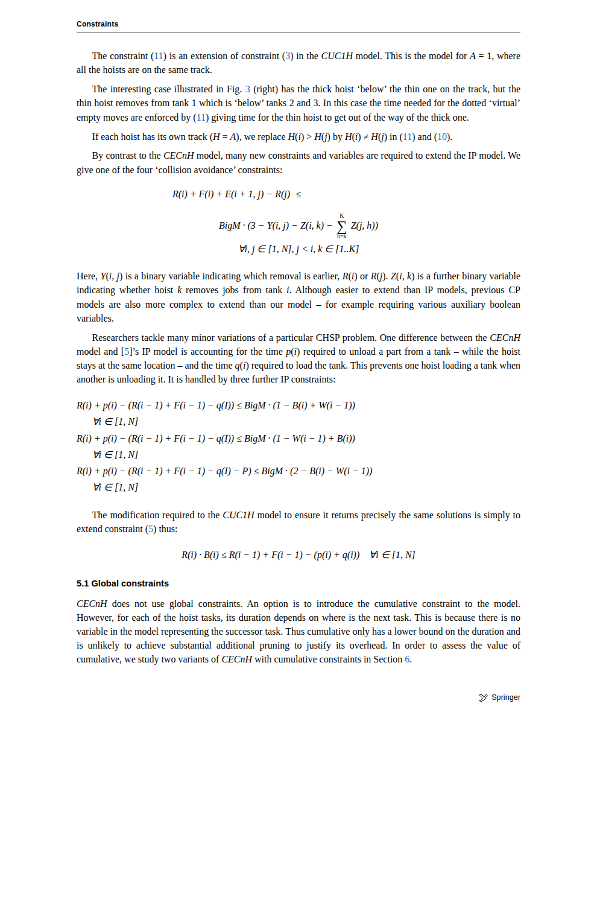Constraints
The constraint (11) is an extension of constraint (3) in the CUC1H model. This is the model for A = 1, where all the hoists are on the same track.
The interesting case illustrated in Fig. 3 (right) has the thick hoist ‘below’ the thin one on the track, but the thin hoist removes from tank 1 which is ‘below’ tanks 2 and 3. In this case the time needed for the dotted ‘virtual’ empty moves are enforced by (11) giving time for the thin hoist to get out of the way of the thick one.
If each hoist has its own track (H = A), we replace H(i) > H(j) by H(i) ≠ H(j) in (11) and (10).
By contrast to the CECnH model, many new constraints and variables are required to extend the IP model. We give one of the four ‘collision avoidance’ constraints:
R(i) + F(i) + E(i + 1, j) − R(j)
≤
BigM · (3 − Y(i, j) − Z(i, k) − K ∑ h=k Z(j, h)) ∀i, j ∈ [1, N], j < i, k ∈ [1..K]
Here, Y(i, j) is a binary variable indicating which removal is earlier, R(i) or R(j). Z(i, k) is a further binary variable indicating whether hoist k removes jobs from tank i. Although easier to extend than IP models, previous CP models are also more complex to extend than our model – for example requiring various auxiliary boolean variables.
Researchers tackle many minor variations of a particular CHSP problem. One difference between the CECnH model and [5]’s IP model is accounting for the time p(i) required to unload a part from a tank – while the hoist stays at the same location – and the time q(i) required to load the tank. This prevents one hoist loading a tank when another is unloading it. It is handled by three further IP constraints:
R(i) + p(i) − (R(i − 1) + F(i − 1) − q(I)) ≤ BigM · (1 − B(i) + W(i − 1)) ∀i ∈ [1, N] R(i) + p(i) − (R(i − 1) + F(i − 1) − q(I)) ≤ BigM · (1 − W(i − 1) + B(i)) ∀i ∈ [1, N] R(i) + p(i) − (R(i − 1) + F(i − 1) − q(I) − P) ≤ BigM · (2 − B(i) − W(i − 1)) ∀i ∈ [1, N]
The modification required to the CUC1H model to ensure it returns precisely the same solutions is simply to extend constraint (5) thus:
R(i) · B(i) ≤ R(i − 1) + F(i − 1) − (p(i) + q(i)) ∀i ∈ [1, N]
5.1 Global constraints
CECnH does not use global constraints. An option is to introduce the cumulative constraint to the model. However, for each of the hoist tasks, its duration depends on where is the next task. This is because there is no variable in the model representing the successor task. Thus cumulative only has a lower bound on the duration and is unlikely to achieve substantial additional pruning to justify its overhead. In order to assess the value of cumulative, we study two variants of CECnH with cumulative constraints in Section 6.
🕊Springer